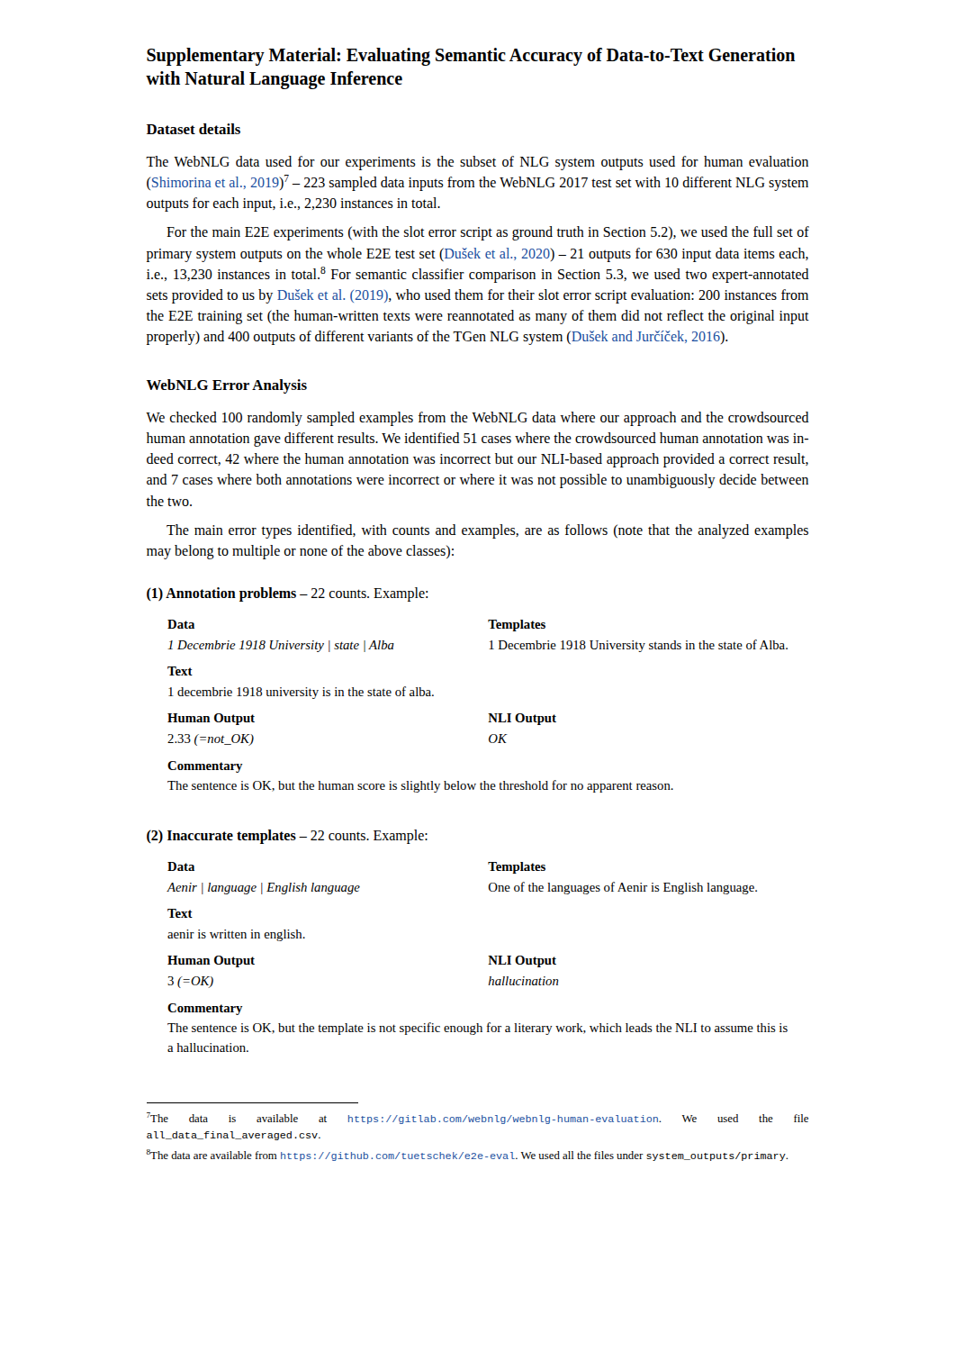Supplementary Material: Evaluating Semantic Accuracy of Data-to-Text Generation with Natural Language Inference
Dataset details
The WebNLG data used for our experiments is the subset of NLG system outputs used for human evaluation (Shimorina et al., 2019)7 – 223 sampled data inputs from the WebNLG 2017 test set with 10 different NLG system outputs for each input, i.e., 2,230 instances in total.
For the main E2E experiments (with the slot error script as ground truth in Section 5.2), we used the full set of primary system outputs on the whole E2E test set (Dušek et al., 2020) – 21 outputs for 630 input data items each, i.e., 13,230 instances in total.8 For semantic classifier comparison in Section 5.3, we used two expert-annotated sets provided to us by Dušek et al. (2019), who used them for their slot error script evaluation: 200 instances from the E2E training set (the human-written texts were reannotated as many of them did not reflect the original input properly) and 400 outputs of different variants of the TGen NLG system (Dušek and Jurčíček, 2016).
WebNLG Error Analysis
We checked 100 randomly sampled examples from the WebNLG data where our approach and the crowdsourced human annotation gave different results. We identified 51 cases where the crowdsourced human annotation was indeed correct, 42 where the human annotation was incorrect but our NLI-based approach provided a correct result, and 7 cases where both annotations were incorrect or where it was not possible to unambiguously decide between the two.
The main error types identified, with counts and examples, are as follows (note that the analyzed examples may belong to multiple or none of the above classes):
(1) Annotation problems – 22 counts. Example:
| Data 1 Decembrie 1918 University / state / Alba | Templates 1 Decembrie 1918 University stands in the state of Alba. |
| Text 1 decembrie 1918 university is in the state of alba. |
| Human Output 2.33 (=not_OK) | NLI Output OK |
| Commentary The sentence is OK, but the human score is slightly below the threshold for no apparent reason. |
(2) Inaccurate templates – 22 counts. Example:
| Data Aenir / language / English language | Templates One of the languages of Aenir is English language. |
| Text aenir is written in english. |
| Human Output 3 (=OK) | NLI Output hallucination |
| Commentary The sentence is OK, but the template is not specific enough for a literary work, which leads the NLI to assume this is a hallucination. |
7The data is available at https://gitlab.com/webnlg/webnlg-human-evaluation. We used the file all_data_final_averaged.csv.
8The data are available from https://github.com/tuetschek/e2e-eval. We used all the files under system_outputs/primary.